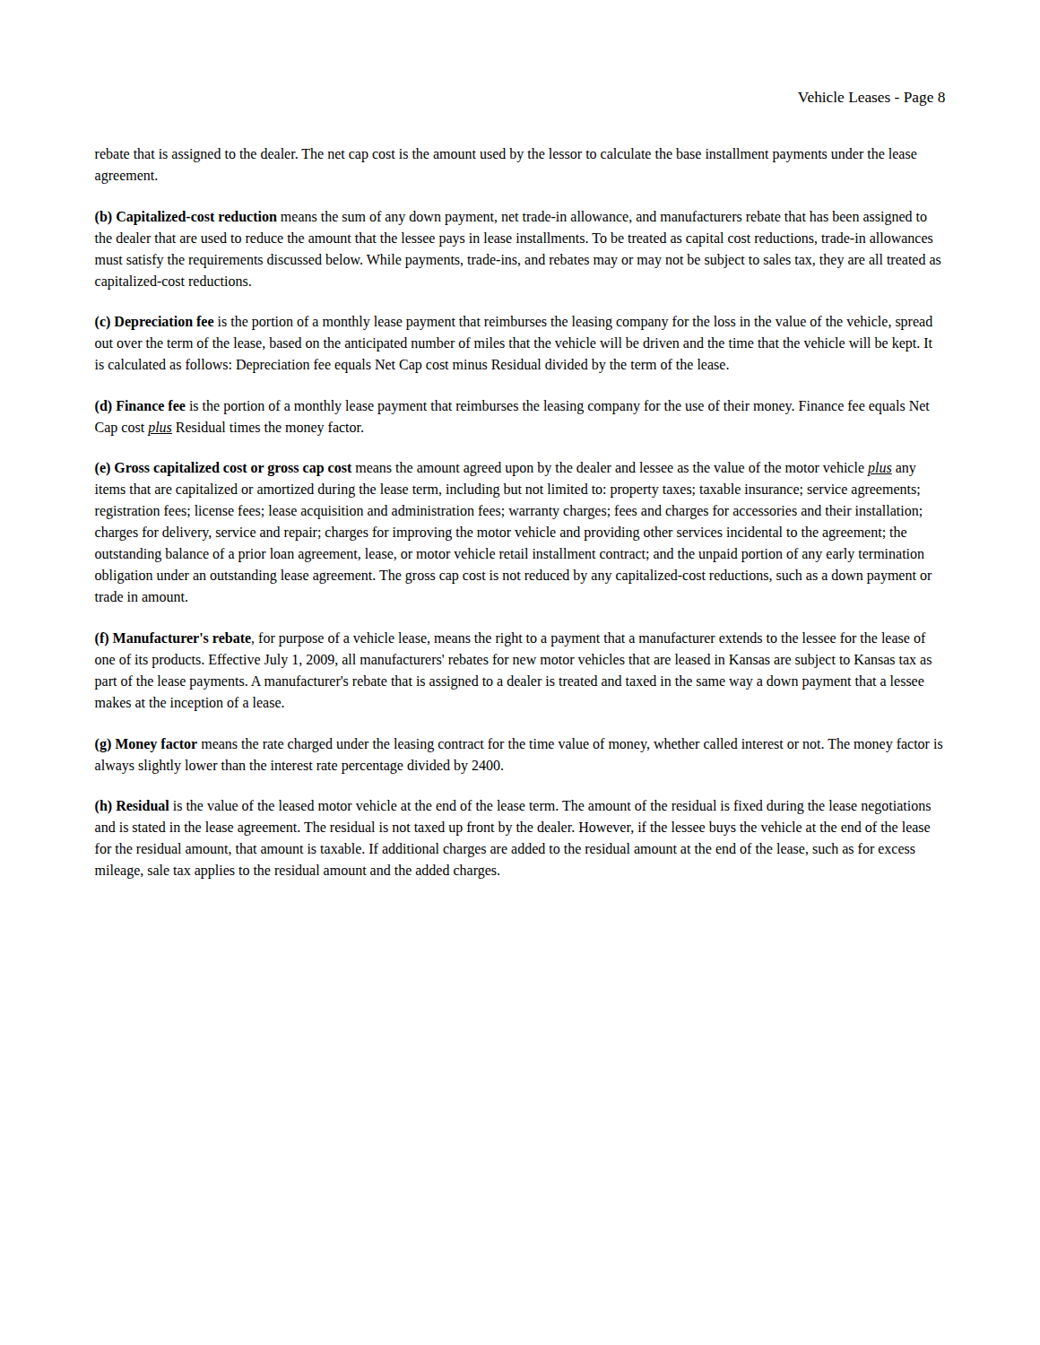Vehicle Leases - Page 8
rebate that is assigned to the dealer. The net cap cost is the amount used by the lessor to calculate the base installment payments under the lease agreement.
(b) Capitalized-cost reduction means the sum of any down payment, net trade-in allowance, and manufacturers rebate that has been assigned to the dealer that are used to reduce the amount that the lessee pays in lease installments. To be treated as capital cost reductions, trade-in allowances must satisfy the requirements discussed below. While payments, trade-ins, and rebates may or may not be subject to sales tax, they are all treated as capitalized-cost reductions.
(c) Depreciation fee is the portion of a monthly lease payment that reimburses the leasing company for the loss in the value of the vehicle, spread out over the term of the lease, based on the anticipated number of miles that the vehicle will be driven and the time that the vehicle will be kept. It is calculated as follows: Depreciation fee equals Net Cap cost minus Residual divided by the term of the lease.
(d) Finance fee is the portion of a monthly lease payment that reimburses the leasing company for the use of their money. Finance fee equals Net Cap cost plus Residual times the money factor.
(e) Gross capitalized cost or gross cap cost means the amount agreed upon by the dealer and lessee as the value of the motor vehicle plus any items that are capitalized or amortized during the lease term, including but not limited to: property taxes; taxable insurance; service agreements; registration fees; license fees; lease acquisition and administration fees; warranty charges; fees and charges for accessories and their installation; charges for delivery, service and repair; charges for improving the motor vehicle and providing other services incidental to the agreement; the outstanding balance of a prior loan agreement, lease, or motor vehicle retail installment contract; and the unpaid portion of any early termination obligation under an outstanding lease agreement. The gross cap cost is not reduced by any capitalized-cost reductions, such as a down payment or trade in amount.
(f) Manufacturer's rebate, for purpose of a vehicle lease, means the right to a payment that a manufacturer extends to the lessee for the lease of one of its products. Effective July 1, 2009, all manufacturers' rebates for new motor vehicles that are leased in Kansas are subject to Kansas tax as part of the lease payments. A manufacturer's rebate that is assigned to a dealer is treated and taxed in the same way a down payment that a lessee makes at the inception of a lease.
(g) Money factor means the rate charged under the leasing contract for the time value of money, whether called interest or not. The money factor is always slightly lower than the interest rate percentage divided by 2400.
(h) Residual is the value of the leased motor vehicle at the end of the lease term. The amount of the residual is fixed during the lease negotiations and is stated in the lease agreement. The residual is not taxed up front by the dealer. However, if the lessee buys the vehicle at the end of the lease for the residual amount, that amount is taxable. If additional charges are added to the residual amount at the end of the lease, such as for excess mileage, sale tax applies to the residual amount and the added charges.